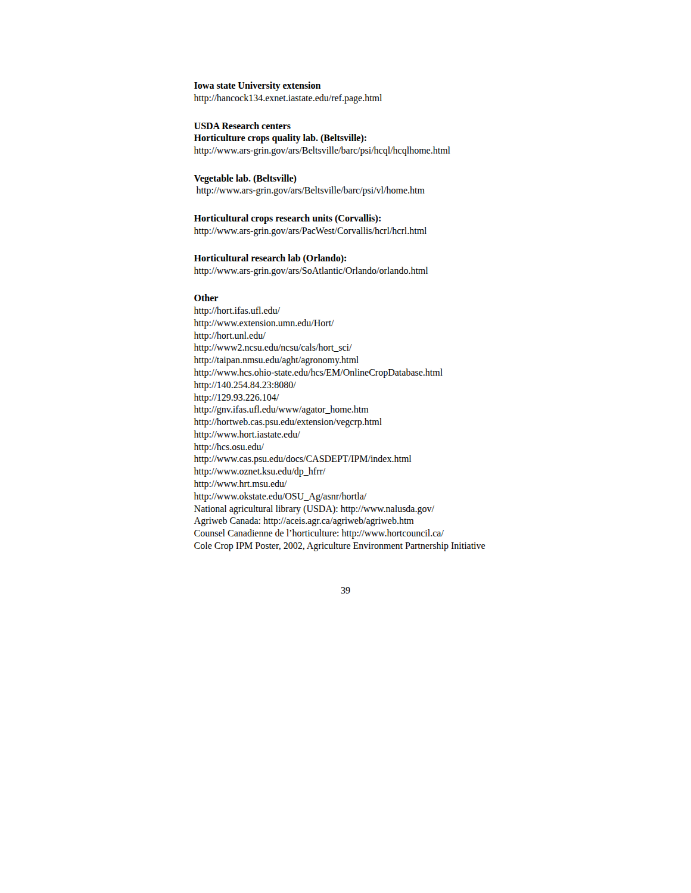Iowa state University extension
http://hancock134.exnet.iastate.edu/ref.page.html
USDA Research centers
Horticulture crops quality lab. (Beltsville):
http://www.ars-grin.gov/ars/Beltsville/barc/psi/hcql/hcqlhome.html
Vegetable lab. (Beltsville)
http://www.ars-grin.gov/ars/Beltsville/barc/psi/vl/home.htm
Horticultural crops research units (Corvallis):
http://www.ars-grin.gov/ars/PacWest/Corvallis/hcrl/hcrl.html
Horticultural research lab (Orlando):
http://www.ars-grin.gov/ars/SoAtlantic/Orlando/orlando.html
Other
http://hort.ifas.ufl.edu/
http://www.extension.umn.edu/Hort/
http://hort.unl.edu/
http://www2.ncsu.edu/ncsu/cals/hort_sci/
http://taipan.nmsu.edu/aght/agronomy.html
http://www.hcs.ohio-state.edu/hcs/EM/OnlineCropDatabase.html
http://140.254.84.23:8080/
http://129.93.226.104/
http://gnv.ifas.ufl.edu/www/agator_home.htm
http://hortweb.cas.psu.edu/extension/vegcrp.html
http://www.hort.iastate.edu/
http://hcs.osu.edu/
http://www.cas.psu.edu/docs/CASDEPT/IPM/index.html
http://www.oznet.ksu.edu/dp_hfrr/
http://www.hrt.msu.edu/
http://www.okstate.edu/OSU_Ag/asnr/hortla/
National agricultural library (USDA): http://www.nalusda.gov/
Agriweb Canada: http://aceis.agr.ca/agriweb/agriweb.htm
Counsel Canadienne de l’horticulture: http://www.hortcouncil.ca/
Cole Crop IPM Poster, 2002, Agriculture Environment Partnership Initiative
39